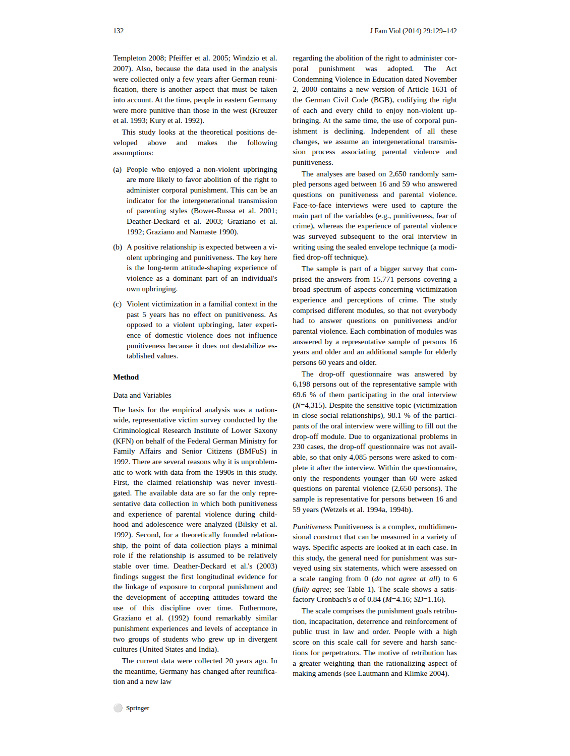132
J Fam Viol (2014) 29:129–142
Templeton 2008; Pfeiffer et al. 2005; Windzio et al. 2007). Also, because the data used in the analysis were collected only a few years after German reunification, there is another aspect that must be taken into account. At the time, people in eastern Germany were more punitive than those in the west (Kreuzer et al. 1993; Kury et al. 1992).
This study looks at the theoretical positions developed above and makes the following assumptions:
(a)
People who enjoyed a non-violent upbringing are more likely to favor abolition of the right to administer corporal punishment. This can be an indicator for the intergenerational transmission of parenting styles (Bower-Russa et al. 2001; Deather-Deckard et al. 2003; Graziano et al. 1992; Graziano and Namaste 1990).
(b)
A positive relationship is expected between a violent upbringing and punitiveness. The key here is the long-term attitude-shaping experience of violence as a dominant part of an individual's own upbringing.
(c)
Violent victimization in a familial context in the past 5 years has no effect on punitiveness. As opposed to a violent upbringing, later experience of domestic violence does not influence punitiveness because it does not destabilize established values.
Method
Data and Variables
The basis for the empirical analysis was a nationwide, representative victim survey conducted by the Criminological Research Institute of Lower Saxony (KFN) on behalf of the Federal German Ministry for Family Affairs and Senior Citizens (BMFuS) in 1992. There are several reasons why it is unproblematic to work with data from the 1990s in this study. First, the claimed relationship was never investigated. The available data are so far the only representative data collection in which both punitiveness and experience of parental violence during childhood and adolescence were analyzed (Bilsky et al. 1992). Second, for a theoretically founded relationship, the point of data collection plays a minimal role if the relationship is assumed to be relatively stable over time. Deather-Deckard et al.'s (2003) findings suggest the first longitudinal evidence for the linkage of exposure to corporal punishment and the development of accepting attitudes toward the use of this discipline over time. Futhermore, Graziano et al. (1992) found remarkably similar punishment experiences and levels of acceptance in two groups of students who grew up in divergent cultures (United States and India).
The current data were collected 20 years ago. In the meantime, Germany has changed after reunification and a new law
regarding the abolition of the right to administer corporal punishment was adopted. The Act Condemning Violence in Education dated November 2, 2000 contains a new version of Article 1631 of the German Civil Code (BGB), codifying the right of each and every child to enjoy non-violent upbringing. At the same time, the use of corporal punishment is declining. Independent of all these changes, we assume an intergenerational transmission process associating parental violence and punitiveness.
The analyses are based on 2,650 randomly sampled persons aged between 16 and 59 who answered questions on punitiveness and parental violence. Face-to-face interviews were used to capture the main part of the variables (e.g., punitiveness, fear of crime), whereas the experience of parental violence was surveyed subsequent to the oral interview in writing using the sealed envelope technique (a modified drop-off technique).
The sample is part of a bigger survey that comprised the answers from 15,771 persons covering a broad spectrum of aspects concerning victimization experience and perceptions of crime. The study comprised different modules, so that not everybody had to answer questions on punitiveness and/or parental violence. Each combination of modules was answered by a representative sample of persons 16 years and older and an additional sample for elderly persons 60 years and older.
The drop-off questionnaire was answered by 6,198 persons out of the representative sample with 69.6 % of them participating in the oral interview (N=4,315). Despite the sensitive topic (victimization in close social relationships), 98.1 % of the participants of the oral interview were willing to fill out the drop-off module. Due to organizational problems in 230 cases, the drop-off questionnaire was not available, so that only 4,085 persons were asked to complete it after the interview. Within the questionnaire, only the respondents younger than 60 were asked questions on parental violence (2,650 persons). The sample is representative for persons between 16 and 59 years (Wetzels et al. 1994a, 1994b).
Punitiveness Punitiveness is a complex, multidimensional construct that can be measured in a variety of ways. Specific aspects are looked at in each case. In this study, the general need for punishment was surveyed using six statements, which were assessed on a scale ranging from 0 (do not agree at all) to 6 (fully agree; see Table 1). The scale shows a satisfactory Cronbach's α of 0.84 (M=4.16; SD=1.16).
The scale comprises the punishment goals retribution, incapacitation, deterrence and reinforcement of public trust in law and order. People with a high score on this scale call for severe and harsh sanctions for perpetrators. The motive of retribution has a greater weighting than the rationalizing aspect of making amends (see Lautmann and Klimke 2004).
⚪ Springer